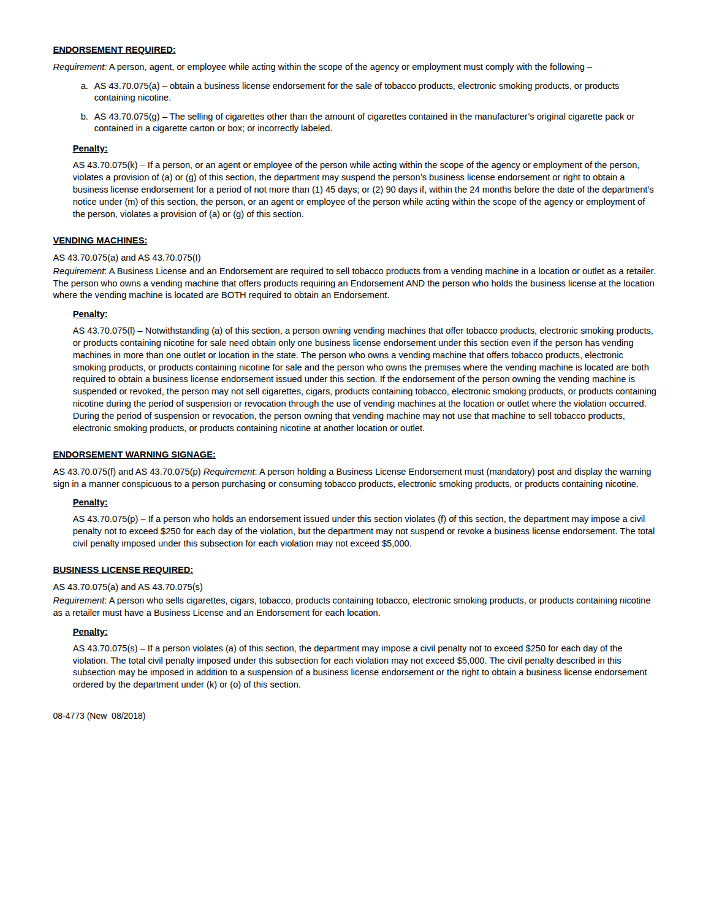Endorsement Required:
Requirement: A person, agent, or employee while acting within the scope of the agency or employment must comply with the following –
AS 43.70.075(a) – obtain a business license endorsement for the sale of tobacco products, electronic smoking products, or products containing nicotine.
AS 43.70.075(g) – The selling of cigarettes other than the amount of cigarettes contained in the manufacturer’s original cigarette pack or contained in a cigarette carton or box; or incorrectly labeled.
Penalty:
AS 43.70.075(k) – If a person, or an agent or employee of the person while acting within the scope of the agency or employment of the person, violates a provision of (a) or (g) of this section, the department may suspend the person’s business license endorsement or right to obtain a business license endorsement for a period of not more than (1) 45 days; or (2) 90 days if, within the 24 months before the date of the department’s notice under (m) of this section, the person, or an agent or employee of the person while acting within the scope of the agency or employment of the person, violates a provision of (a) or (g) of this section.
Vending Machines:
AS 43.70.075(a) and AS 43.70.075(I)
Requirement: A Business License and an Endorsement are required to sell tobacco products from a vending machine in a location or outlet as a retailer. The person who owns a vending machine that offers products requiring an Endorsement AND the person who holds the business license at the location where the vending machine is located are BOTH required to obtain an Endorsement.
Penalty:
AS 43.70.075(l) – Notwithstanding (a) of this section, a person owning vending machines that offer tobacco products, electronic smoking products, or products containing nicotine for sale need obtain only one business license endorsement under this section even if the person has vending machines in more than one outlet or location in the state. The person who owns a vending machine that offers tobacco products, electronic smoking products, or products containing nicotine for sale and the person who owns the premises where the vending machine is located are both required to obtain a business license endorsement issued under this section. If the endorsement of the person owning the vending machine is suspended or revoked, the person may not sell cigarettes, cigars, products containing tobacco, electronic smoking products, or products containing nicotine during the period of suspension or revocation through the use of vending machines at the location or outlet where the violation occurred. During the period of suspension or revocation, the person owning that vending machine may not use that machine to sell tobacco products, electronic smoking products, or products containing nicotine at another location or outlet.
Endorsement Warning Signage:
AS 43.70.075(f) and AS 43.70.075(p) Requirement: A person holding a Business License Endorsement must (mandatory) post and display the warning sign in a manner conspicuous to a person purchasing or consuming tobacco products, electronic smoking products, or products containing nicotine.
Penalty:
AS 43.70.075(p) – If a person who holds an endorsement issued under this section violates (f) of this section, the department may impose a civil penalty not to exceed $250 for each day of the violation, but the department may not suspend or revoke a business license endorsement. The total civil penalty imposed under this subsection for each violation may not exceed $5,000.
Business License Required:
AS 43.70.075(a) and AS 43.70.075(s)
Requirement: A person who sells cigarettes, cigars, tobacco, products containing tobacco, electronic smoking products, or products containing nicotine as a retailer must have a Business License and an Endorsement for each location.
Penalty:
AS 43.70.075(s) – If a person violates (a) of this section, the department may impose a civil penalty not to exceed $250 for each day of the violation. The total civil penalty imposed under this subsection for each violation may not exceed $5,000. The civil penalty described in this subsection may be imposed in addition to a suspension of a business license endorsement or the right to obtain a business license endorsement ordered by the department under (k) or (o) of this section.
08-4773 (New 08/2018)